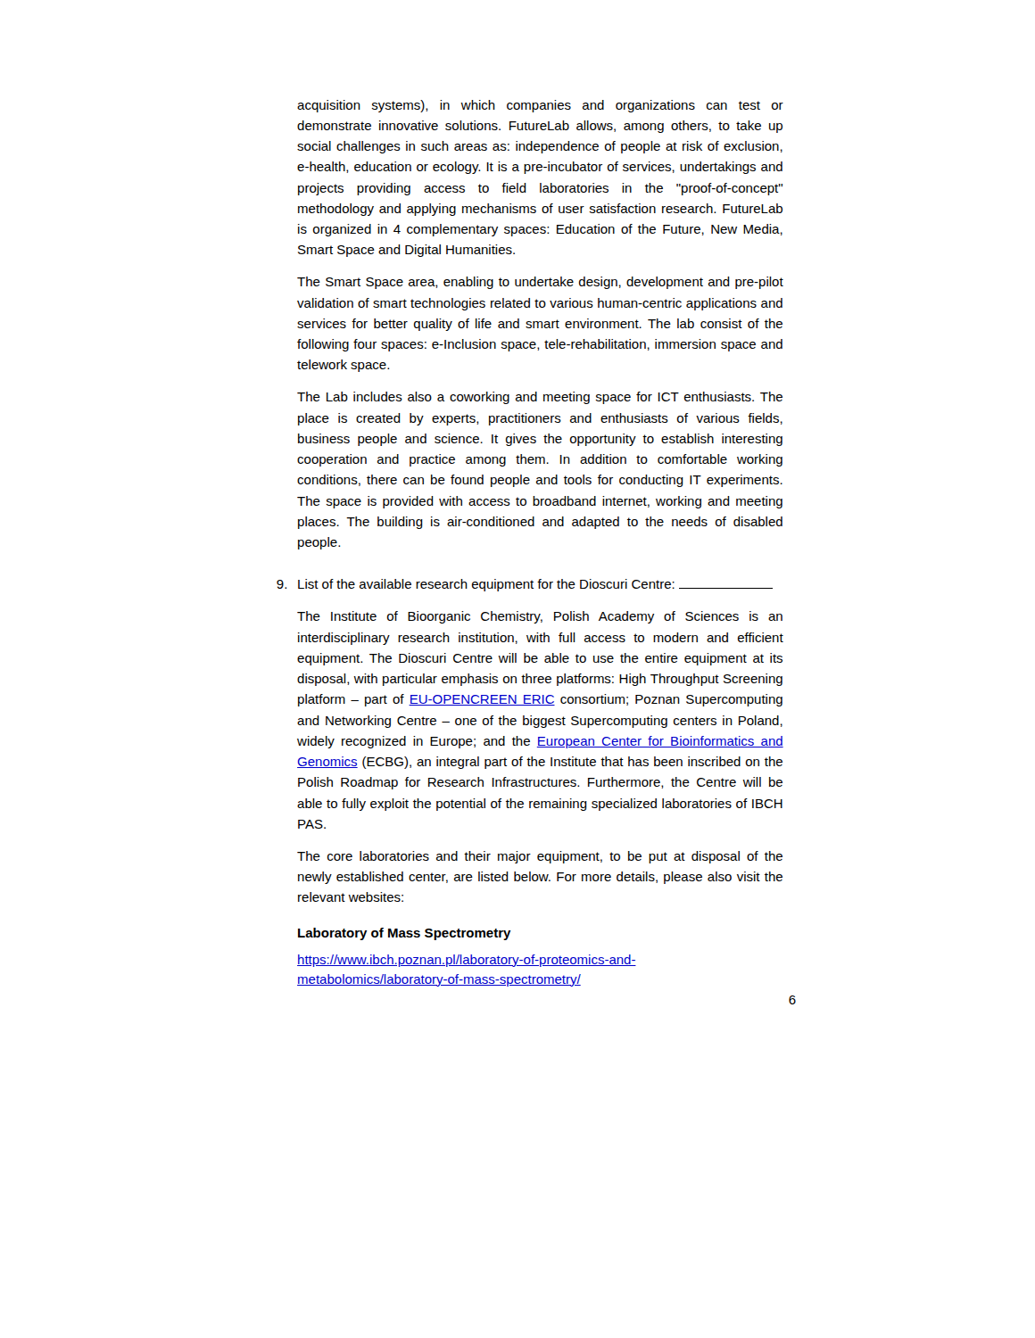acquisition systems), in which companies and organizations can test or demonstrate innovative solutions. FutureLab allows, among others, to take up social challenges in such areas as: independence of people at risk of exclusion, e-health, education or ecology. It is a pre-incubator of services, undertakings and projects providing access to field laboratories in the "proof-of-concept" methodology and applying mechanisms of user satisfaction research. FutureLab is organized in 4 complementary spaces: Education of the Future, New Media, Smart Space and Digital Humanities.
The Smart Space area, enabling to undertake design, development and pre-pilot validation of smart technologies related to various human-centric applications and services for better quality of life and smart environment. The lab consist of the following four spaces: e-Inclusion space, tele-rehabilitation, immersion space and telework space.
The Lab includes also a coworking and meeting space for ICT enthusiasts. The place is created by experts, practitioners and enthusiasts of various fields, business people and science. It gives the opportunity to establish interesting cooperation and practice among them. In addition to comfortable working conditions, there can be found people and tools for conducting IT experiments. The space is provided with access to broadband internet, working and meeting places. The building is air-conditioned and adapted to the needs of disabled people.
List of the available research equipment for the Dioscuri Centre:
The Institute of Bioorganic Chemistry, Polish Academy of Sciences is an interdisciplinary research institution, with full access to modern and efficient equipment. The Dioscuri Centre will be able to use the entire equipment at its disposal, with particular emphasis on three platforms: High Throughput Screening platform – part of EU-OPENCREEN ERIC consortium; Poznan Supercomputing and Networking Centre – one of the biggest Supercomputing centers in Poland, widely recognized in Europe; and the European Center for Bioinformatics and Genomics (ECBG), an integral part of the Institute that has been inscribed on the Polish Roadmap for Research Infrastructures. Furthermore, the Centre will be able to fully exploit the potential of the remaining specialized laboratories of IBCH PAS.
The core laboratories and their major equipment, to be put at disposal of the newly established center, are listed below. For more details, please also visit the relevant websites:
Laboratory of Mass Spectrometry
https://www.ibch.poznan.pl/laboratory-of-proteomics-and- metabolomics/laboratory-of-mass-spectrometry/
6